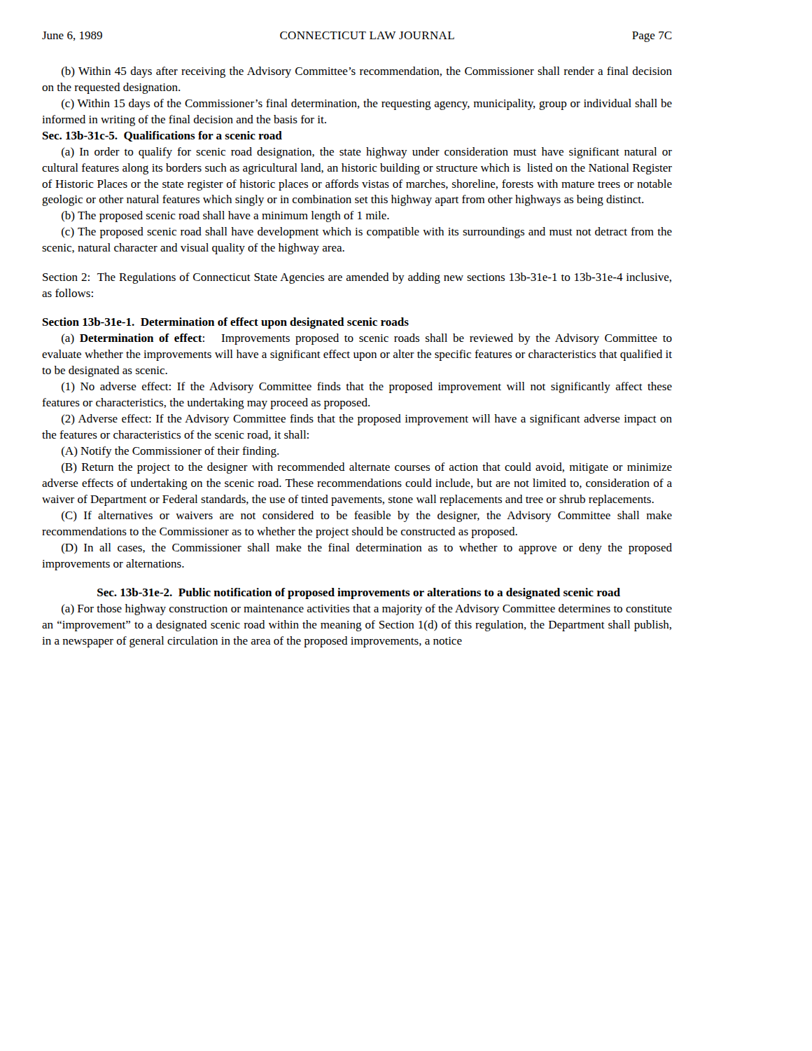June 6, 1989 CONNECTICUT LAW JOURNAL Page 7C
(b) Within 45 days after receiving the Advisory Committee’s recommendation, the Commissioner shall render a final decision on the requested designation.
(c) Within 15 days of the Commissioner’s final determination, the requesting agency, municipality, group or individual shall be informed in writing of the final decision and the basis for it.
Sec. 13b-31c-5. Qualifications for a scenic road
(a) In order to qualify for scenic road designation, the state highway under consideration must have significant natural or cultural features along its borders such as agricultural land, an historic building or structure which is listed on the National Register of Historic Places or the state register of historic places or affords vistas of marches, shoreline, forests with mature trees or notable geologic or other natural features which singly or in combination set this highway apart from other highways as being distinct.
(b) The proposed scenic road shall have a minimum length of 1 mile.
(c) The proposed scenic road shall have development which is compatible with its surroundings and must not detract from the scenic, natural character and visual quality of the highway area.
Section 2: The Regulations of Connecticut State Agencies are amended by adding new sections 13b-31e-1 to 13b-31e-4 inclusive, as follows:
Section 13b-31e-1. Determination of effect upon designated scenic roads
(a) Determination of effect: Improvements proposed to scenic roads shall be reviewed by the Advisory Committee to evaluate whether the improvements will have a significant effect upon or alter the specific features or characteristics that qualified it to be designated as scenic.
(1) No adverse effect: If the Advisory Committee finds that the proposed improvement will not significantly affect these features or characteristics, the undertaking may proceed as proposed.
(2) Adverse effect: If the Advisory Committee finds that the proposed improvement will have a significant adverse impact on the features or characteristics of the scenic road, it shall:
(A) Notify the Commissioner of their finding.
(B) Return the project to the designer with recommended alternate courses of action that could avoid, mitigate or minimize adverse effects of undertaking on the scenic road. These recommendations could include, but are not limited to, consideration of a waiver of Department or Federal standards, the use of tinted pavements, stone wall replacements and tree or shrub replacements.
(C) If alternatives or waivers are not considered to be feasible by the designer, the Advisory Committee shall make recommendations to the Commissioner as to whether the project should be constructed as proposed.
(D) In all cases, the Commissioner shall make the final determination as to whether to approve or deny the proposed improvements or alternations.
Sec. 13b-31e-2. Public notification of proposed improvements or alterations to a designated scenic road
(a) For those highway construction or maintenance activities that a majority of the Advisory Committee determines to constitute an “improvement” to a designated scenic road within the meaning of Section 1(d) of this regulation, the Department shall publish, in a newspaper of general circulation in the area of the proposed improvements, a notice